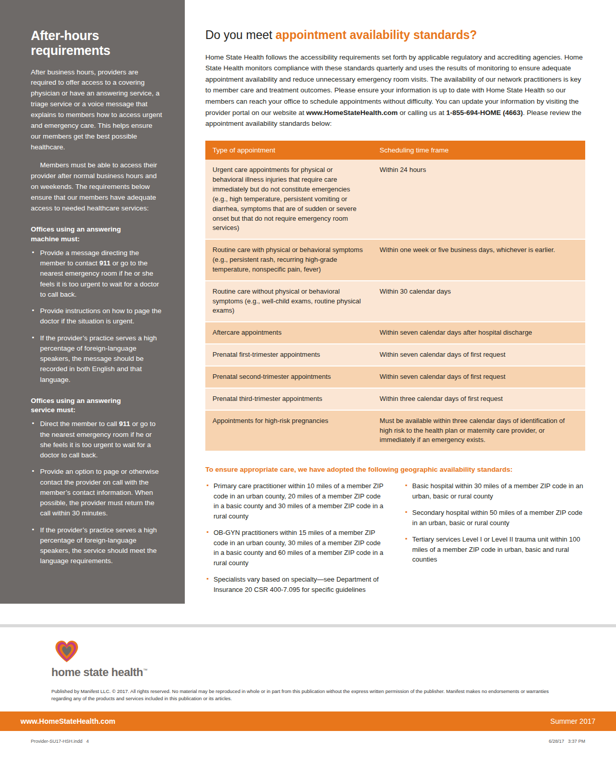After-hours requirements
After business hours, providers are required to offer access to a covering physician or have an answering service, a triage service or a voice message that explains to members how to access urgent and emergency care. This helps ensure our members get the best possible healthcare.
Members must be able to access their provider after normal business hours and on weekends. The requirements below ensure that our members have adequate access to needed healthcare services:
Offices using an answering
machine must:
Provide a message directing the member to contact 911 or go to the nearest emergency room if he or she feels it is too urgent to wait for a doctor to call back.
Provide instructions on how to page the doctor if the situation is urgent.
If the provider’s practice serves a high percentage of foreign-language speakers, the message should be recorded in both English and that language.
Offices using an answering
service must:
Direct the member to call 911 or go to the nearest emergency room if he or she feels it is too urgent to wait for a doctor to call back.
Provide an option to page or otherwise contact the provider on call with the member’s contact information. When possible, the provider must return the call within 30 minutes.
If the provider’s practice serves a high percentage of foreign-language speakers, the service should meet the language requirements.
Do you meet appointment availability standards?
Home State Health follows the accessibility requirements set forth by applicable regulatory and accrediting agencies. Home State Health monitors compliance with these standards quarterly and uses the results of monitoring to ensure adequate appointment availability and reduce unnecessary emergency room visits. The availability of our network practitioners is key to member care and treatment outcomes. Please ensure your information is up to date with Home State Health so our members can reach your office to schedule appointments without difficulty. You can update your information by visiting the provider portal on our website at www.HomeStateHealth.com or calling us at 1-855-694-HOME (4663). Please review the appointment availability standards below:
| Type of appointment | Scheduling time frame |
| --- | --- |
| Urgent care appointments for physical or behavioral illness injuries that require care immediately but do not constitute emergencies (e.g., high temperature, persistent vomiting or diarrhea, symptoms that are of sudden or severe onset but that do not require emergency room services) | Within 24 hours |
| Routine care with physical or behavioral symptoms (e.g., persistent rash, recurring high-grade temperature, nonspecific pain, fever) | Within one week or five business days, whichever is earlier. |
| Routine care without physical or behavioral symptoms (e.g., well-child exams, routine physical exams) | Within 30 calendar days |
| Aftercare appointments | Within seven calendar days after hospital discharge |
| Prenatal first-trimester appointments | Within seven calendar days of first request |
| Prenatal second-trimester appointments | Within seven calendar days of first request |
| Prenatal third-trimester appointments | Within three calendar days of first request |
| Appointments for high-risk pregnancies | Must be available within three calendar days of identification of high risk to the health plan or maternity care provider, or immediately if an emergency exists. |
To ensure appropriate care, we have adopted the following geographic availability standards:
Primary care practitioner within 10 miles of a member ZIP code in an urban county, 20 miles of a member ZIP code in a basic county and 30 miles of a member ZIP code in a rural county
OB-GYN practitioners within 15 miles of a member ZIP code in an urban county, 30 miles of a member ZIP code in a basic county and 60 miles of a member ZIP code in a rural county
Specialists vary based on specialty—see Department of Insurance 20 CSR 400-7.095 for specific guidelines
Basic hospital within 30 miles of a member ZIP code in an urban, basic or rural county
Secondary hospital within 50 miles of a member ZIP code in an urban, basic or rural county
Tertiary services Level I or Level II trauma unit within 100 miles of a member ZIP code in urban, basic and rural counties
home state health™
Published by Manifest LLC. © 2017. All rights reserved. No material may be reproduced in whole or in part from this publication without the express written permission of the publisher. Manifest makes no endorsements or warranties regarding any of the products and services included in this publication or its articles.
www.HomeStateHealth.com Summer 2017
Provider-SU17-HSH.indd 4 6/28/17 3:37 PM